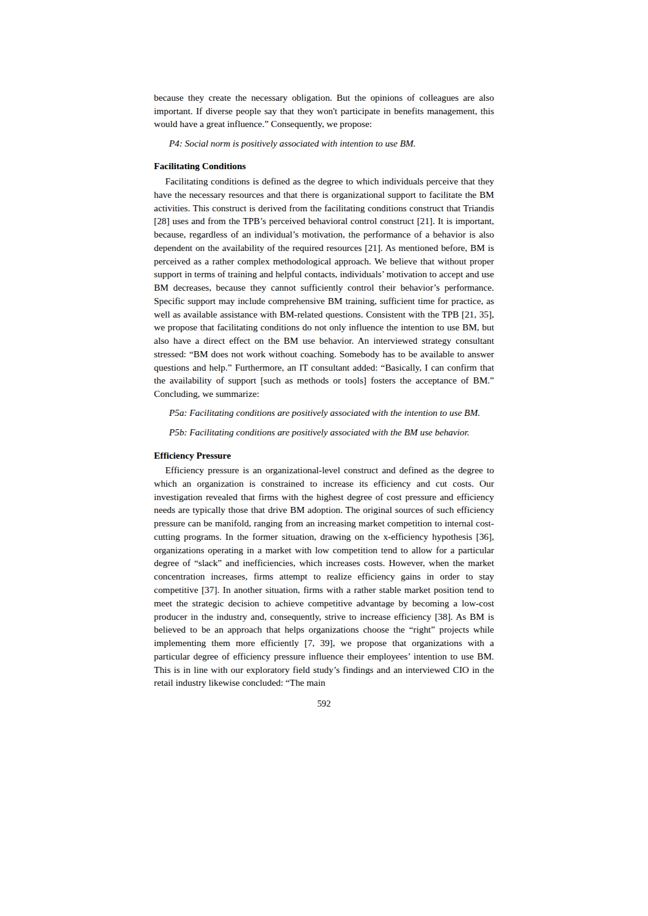because they create the necessary obligation. But the opinions of colleagues are also important. If diverse people say that they won't participate in benefits management, this would have a great influence.” Consequently, we propose:
P4: Social norm is positively associated with intention to use BM.
Facilitating Conditions
Facilitating conditions is defined as the degree to which individuals perceive that they have the necessary resources and that there is organizational support to facilitate the BM activities. This construct is derived from the facilitating conditions construct that Triandis [28] uses and from the TPB’s perceived behavioral control construct [21]. It is important, because, regardless of an individual’s motivation, the performance of a behavior is also dependent on the availability of the required resources [21]. As mentioned before, BM is perceived as a rather complex methodological approach. We believe that without proper support in terms of training and helpful contacts, individuals’ motivation to accept and use BM decreases, because they cannot sufficiently control their behavior’s performance. Specific support may include comprehensive BM training, sufficient time for practice, as well as available assistance with BM-related questions. Consistent with the TPB [21, 35], we propose that facilitating conditions do not only influence the intention to use BM, but also have a direct effect on the BM use behavior. An interviewed strategy consultant stressed: “BM does not work without coaching. Somebody has to be available to answer questions and help.” Furthermore, an IT consultant added: “Basically, I can confirm that the availability of support [such as methods or tools] fosters the acceptance of BM.” Concluding, we summarize:
P5a: Facilitating conditions are positively associated with the intention to use BM.
P5b: Facilitating conditions are positively associated with the BM use behavior.
Efficiency Pressure
Efficiency pressure is an organizational-level construct and defined as the degree to which an organization is constrained to increase its efficiency and cut costs. Our investigation revealed that firms with the highest degree of cost pressure and efficiency needs are typically those that drive BM adoption. The original sources of such efficiency pressure can be manifold, ranging from an increasing market competition to internal cost-cutting programs. In the former situation, drawing on the x-efficiency hypothesis [36], organizations operating in a market with low competition tend to allow for a particular degree of “slack” and inefficiencies, which increases costs. However, when the market concentration increases, firms attempt to realize efficiency gains in order to stay competitive [37]. In another situation, firms with a rather stable market position tend to meet the strategic decision to achieve competitive advantage by becoming a low-cost producer in the industry and, consequently, strive to increase efficiency [38]. As BM is believed to be an approach that helps organizations choose the “right” projects while implementing them more efficiently [7, 39], we propose that organizations with a particular degree of efficiency pressure influence their employees’ intention to use BM. This is in line with our exploratory field study’s findings and an interviewed CIO in the retail industry likewise concluded: “The main
592